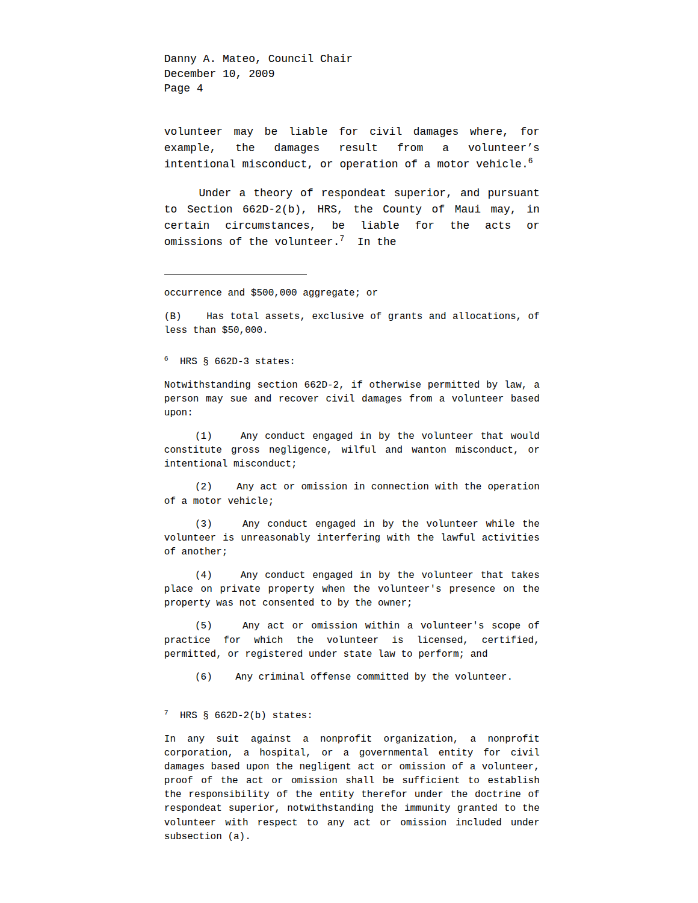Danny A. Mateo, Council Chair
December 10, 2009
Page 4
volunteer may be liable for civil damages where, for example, the damages result from a volunteer’s intentional misconduct, or operation of a motor vehicle.6
Under a theory of respondeat superior, and pursuant to Section 662D-2(b), HRS, the County of Maui may, in certain circumstances, be liable for the acts or omissions of the volunteer.7 In the
occurrence and $500,000 aggregate; or
(B) Has total assets, exclusive of grants and allocations, of less than $50,000.
6 HRS § 662D-3 states:
Notwithstanding section 662D-2, if otherwise permitted by law, a person may sue and recover civil damages from a volunteer based upon:
(1) Any conduct engaged in by the volunteer that would constitute gross negligence, wilful and wanton misconduct, or intentional misconduct;
(2) Any act or omission in connection with the operation of a motor vehicle;
(3) Any conduct engaged in by the volunteer while the volunteer is unreasonably interfering with the lawful activities of another;
(4) Any conduct engaged in by the volunteer that takes place on private property when the volunteer's presence on the property was not consented to by the owner;
(5) Any act or omission within a volunteer's scope of practice for which the volunteer is licensed, certified, permitted, or registered under state law to perform; and
(6) Any criminal offense committed by the volunteer.
7 HRS § 662D-2(b) states:
In any suit against a nonprofit organization, a nonprofit corporation, a hospital, or a governmental entity for civil damages based upon the negligent act or omission of a volunteer, proof of the act or omission shall be sufficient to establish the responsibility of the entity therefor under the doctrine of respondeat superior, notwithstanding the immunity granted to the volunteer with respect to any act or omission included under subsection (a).